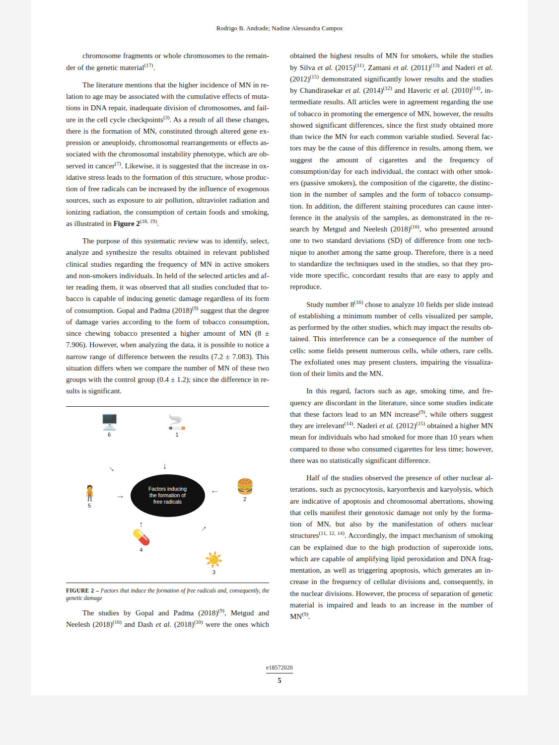Rodrigo B. Andrade; Nadine Alessandra Campos
chromosome fragments or whole chromosomes to the remainder of the genetic material(17).
The literature mentions that the higher incidence of MN in relation to age may be associated with the cumulative effects of mutations in DNA repair, inadequate division of chromosomes, and failure in the cell cycle checkpoints(3). As a result of all these changes, there is the formation of MN, constituted through altered gene expression or aneuploidy, chromosomal rearrangements or effects associated with the chromosomal instability phenotype, which are observed in cancer(7). Likewise, it is suggested that the increase in oxidative stress leads to the formation of this structure, whose production of free radicals can be increased by the influence of exogenous sources, such as exposure to air pollution, ultraviolet radiation and ionizing radiation, the consumption of certain foods and smoking, as illustrated in Figure 2(18, 19).
The purpose of this systematic review was to identify, select, analyze and synthesize the results obtained in relevant published clinical studies regarding the frequency of MN in active smokers and non-smokers individuals. In held of the selected articles and after reading them, it was observed that all studies concluded that tobacco is capable of inducing genetic damage regardless of its form of consumption. Gopal and Padma (2018)(9) suggest that the degree of damage varies according to the form of tobacco consumption, since chewing tobacco presented a higher amount of MN (8 ± 7.906). However, when analyzing the data, it is possible to notice a narrow range of difference between the results (7.2 ± 7.083). This situation differs when we compare the number of MN of these two groups with the control group (0.4 ± 1.2); since the difference in results is significant.
Factors inducing
the formation of
free radicals
🚬1
🍔2
☀️3
💊4
🧍5
🖥️6
→ → → → → →
FIGURE 2 – Factors that induce the formation of free radicals and, consequently, the genetic damage
The studies by Gopal and Padma (2018)(9), Metgud and Neelesh (2018)(16) and Dash et al. (2018)(10) were the ones which obtained the highest results of MN for smokers, while the studies by Silva et al. (2015)(11), Zamani et al. (2011)(13) and Naderi et al. (2012)(15) demonstrated significantly lower results and the studies by Chandirasekar et al. (2014)(12) and Haveric et al. (2010)(14), intermediate results. All articles were in agreement regarding the use of tobacco in promoting the emergence of MN, however, the results showed significant differences, since the first study obtained more than twice the MN for each common variable studied. Several factors may be the cause of this difference in results, among them, we suggest the amount of cigarettes and the frequency of consumption/day for each individual, the contact with other smokers (passive smokers), the composition of the cigarette, the distinction in the number of samples and the form of tobacco consumption. In addition, the different staining procedures can cause interference in the analysis of the samples, as demonstrated in the research by Metgud and Neelesh (2018)(16), who presented around one to two standard deviations (SD) of difference from one technique to another among the same group. Therefore, there is a need to standardize the techniques used in the studies, so that they provide more specific, concordant results that are easy to apply and reproduce.
Study number 8(16) chose to analyze 10 fields per slide instead of establishing a minimum number of cells visualized per sample, as performed by the other studies, which may impact the results obtained. This interference can be a consequence of the number of cells: some fields present numerous cells, while others, rare cells. The exfoliated ones may present clusters, impairing the visualization of their limits and the MN.
In this regard, factors such as age, smoking time, and frequency are discordant in the literature, since some studies indicate that these factors lead to an MN increase(9), while others suggest they are irrelevant(14). Naderi et al. (2012)(15) obtained a higher MN mean for individuals who had smoked for more than 10 years when compared to those who consumed cigarettes for less time; however, there was no statistically significant difference.
Half of the studies observed the presence of other nuclear alterations, such as pycnocytosis, karyorrhexis and karyolysis, which are indicative of apoptosis and chromosomal aberrations, showing that cells manifest their genotoxic damage not only by the formation of MN, but also by the manifestation of others nuclear structures(11, 12, 14). Accordingly, the impact mechanism of smoking can be explained due to the high production of superoxide ions, which are capable of amplifying lipid peroxidation and DNA fragmentation, as well as triggering apoptosis, which generates an increase in the frequency of cellular divisions and, consequently, in the nuclear divisions. However, the process of separation of genetic material is impaired and leads to an increase in the number of MN(9).
e18572020
5